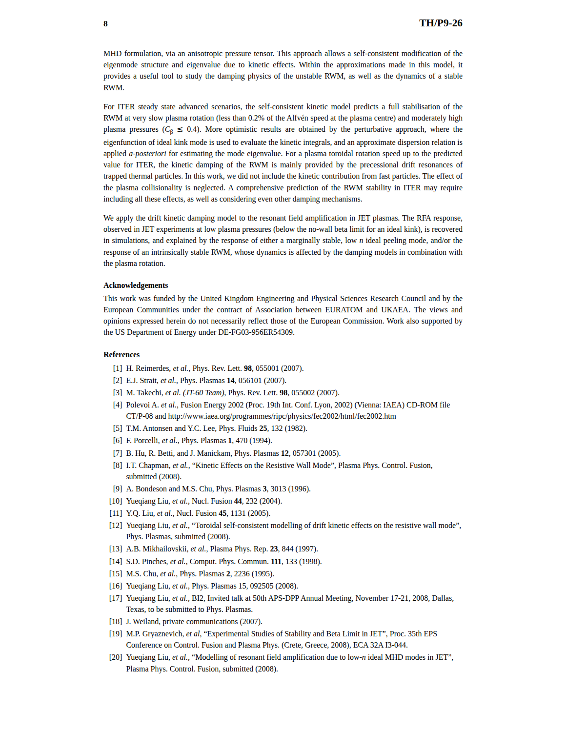8 TH/P9-26
MHD formulation, via an anisotropic pressure tensor. This approach allows a self-consistent modification of the eigenmode structure and eigenvalue due to kinetic effects. Within the approximations made in this model, it provides a useful tool to study the damping physics of the unstable RWM, as well as the dynamics of a stable RWM.
For ITER steady state advanced scenarios, the self-consistent kinetic model predicts a full stabilisation of the RWM at very slow plasma rotation (less than 0.2% of the Alfvén speed at the plasma centre) and moderately high plasma pressures (Cβ ≲ 0.4). More optimistic results are obtained by the perturbative approach, where the eigenfunction of ideal kink mode is used to evaluate the kinetic integrals, and an approximate dispersion relation is applied a-posteriori for estimating the mode eigenvalue. For a plasma toroidal rotation speed up to the predicted value for ITER, the kinetic damping of the RWM is mainly provided by the precessional drift resonances of trapped thermal particles. In this work, we did not include the kinetic contribution from fast particles. The effect of the plasma collisionality is neglected. A comprehensive prediction of the RWM stability in ITER may require including all these effects, as well as considering even other damping mechanisms.
We apply the drift kinetic damping model to the resonant field amplification in JET plasmas. The RFA response, observed in JET experiments at low plasma pressures (below the no-wall beta limit for an ideal kink), is recovered in simulations, and explained by the response of either a marginally stable, low n ideal peeling mode, and/or the response of an intrinsically stable RWM, whose dynamics is affected by the damping models in combination with the plasma rotation.
Acknowledgements
This work was funded by the United Kingdom Engineering and Physical Sciences Research Council and by the European Communities under the contract of Association between EURATOM and UKAEA. The views and opinions expressed herein do not necessarily reflect those of the European Commission. Work also supported by the US Department of Energy under DE-FG03-956ER54309.
References
H. Reimerdes, et al., Phys. Rev. Lett. 98, 055001 (2007).
E.J. Strait, et al., Phys. Plasmas 14, 056101 (2007).
M. Takechi, et al. (JT-60 Team), Phys. Rev. Lett. 98, 055002 (2007).
Polevoi A. et al., Fusion Energy 2002 (Proc. 19th Int. Conf. Lyon, 2002) (Vienna: IAEA) CD-ROM file CT/P-08 and http://www.iaea.org/programmes/ripc/physics/fec2002/html/fec2002.htm
T.M. Antonsen and Y.C. Lee, Phys. Fluids 25, 132 (1982).
F. Porcelli, et al., Phys. Plasmas 1, 470 (1994).
B. Hu, R. Betti, and J. Manickam, Phys. Plasmas 12, 057301 (2005).
I.T. Chapman, et al., “Kinetic Effects on the Resistive Wall Mode”, Plasma Phys. Control. Fusion, submitted (2008).
A. Bondeson and M.S. Chu, Phys. Plasmas 3, 3013 (1996).
Yueqiang Liu, et al., Nucl. Fusion 44, 232 (2004).
Y.Q. Liu, et al., Nucl. Fusion 45, 1131 (2005).
Yueqiang Liu, et al., “Toroidal self-consistent modelling of drift kinetic effects on the resistive wall mode”, Phys. Plasmas, submitted (2008).
A.B. Mikhailovskii, et al., Plasma Phys. Rep. 23, 844 (1997).
S.D. Pinches, et al., Comput. Phys. Commun. 111, 133 (1998).
M.S. Chu, et al., Phys. Plasmas 2, 2236 (1995).
Yueqiang Liu, et al., Phys. Plasmas 15, 092505 (2008).
Yueqiang Liu, et al., BI2, Invited talk at 50th APS-DPP Annual Meeting, November 17-21, 2008, Dallas, Texas, to be submitted to Phys. Plasmas.
J. Weiland, private communications (2007).
M.P. Gryaznevich, et al, “Experimental Studies of Stability and Beta Limit in JET”, Proc. 35th EPS Conference on Control. Fusion and Plasma Phys. (Crete, Greece, 2008), ECA 32A I3-044.
Yueqiang Liu, et al., “Modelling of resonant field amplification due to low-n ideal MHD modes in JET”, Plasma Phys. Control. Fusion, submitted (2008).